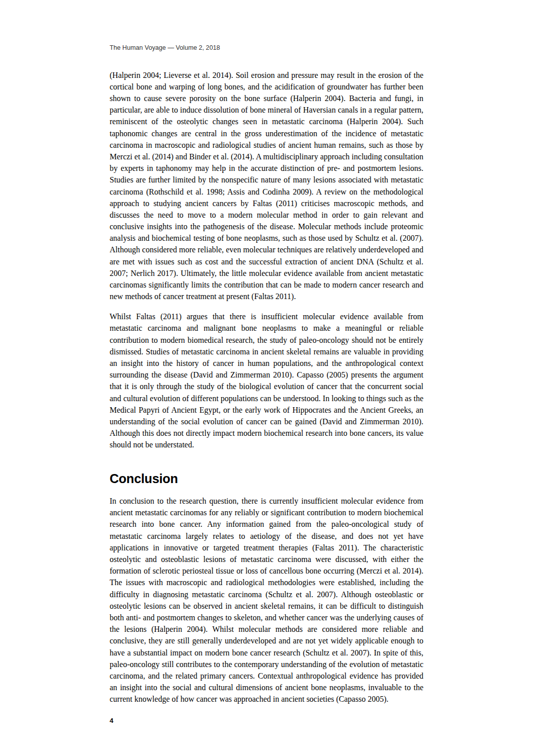The Human Voyage — Volume 2, 2018
(Halperin 2004; Lieverse et al. 2014). Soil erosion and pressure may result in the erosion of the cortical bone and warping of long bones, and the acidification of groundwater has further been shown to cause severe porosity on the bone surface (Halperin 2004). Bacteria and fungi, in particular, are able to induce dissolution of bone mineral of Haversian canals in a regular pattern, reminiscent of the osteolytic changes seen in metastatic carcinoma (Halperin 2004). Such taphonomic changes are central in the gross underestimation of the incidence of metastatic carcinoma in macroscopic and radiological studies of ancient human remains, such as those by Merczi et al. (2014) and Binder et al. (2014). A multidisciplinary approach including consultation by experts in taphonomy may help in the accurate distinction of pre- and postmortem lesions. Studies are further limited by the nonspecific nature of many lesions associated with metastatic carcinoma (Rothschild et al. 1998; Assis and Codinha 2009). A review on the methodological approach to studying ancient cancers by Faltas (2011) criticises macroscopic methods, and discusses the need to move to a modern molecular method in order to gain relevant and conclusive insights into the pathogenesis of the disease. Molecular methods include proteomic analysis and biochemical testing of bone neoplasms, such as those used by Schultz et al. (2007). Although considered more reliable, even molecular techniques are relatively underdeveloped and are met with issues such as cost and the successful extraction of ancient DNA (Schultz et al. 2007; Nerlich 2017). Ultimately, the little molecular evidence available from ancient metastatic carcinomas significantly limits the contribution that can be made to modern cancer research and new methods of cancer treatment at present (Faltas 2011).
Whilst Faltas (2011) argues that there is insufficient molecular evidence available from metastatic carcinoma and malignant bone neoplasms to make a meaningful or reliable contribution to modern biomedical research, the study of paleo-oncology should not be entirely dismissed. Studies of metastatic carcinoma in ancient skeletal remains are valuable in providing an insight into the history of cancer in human populations, and the anthropological context surrounding the disease (David and Zimmerman 2010). Capasso (2005) presents the argument that it is only through the study of the biological evolution of cancer that the concurrent social and cultural evolution of different populations can be understood. In looking to things such as the Medical Papyri of Ancient Egypt, or the early work of Hippocrates and the Ancient Greeks, an understanding of the social evolution of cancer can be gained (David and Zimmerman 2010). Although this does not directly impact modern biochemical research into bone cancers, its value should not be understated.
Conclusion
In conclusion to the research question, there is currently insufficient molecular evidence from ancient metastatic carcinomas for any reliably or significant contribution to modern biochemical research into bone cancer. Any information gained from the paleo-oncological study of metastatic carcinoma largely relates to aetiology of the disease, and does not yet have applications in innovative or targeted treatment therapies (Faltas 2011). The characteristic osteolytic and osteoblastic lesions of metastatic carcinoma were discussed, with either the formation of sclerotic periosteal tissue or loss of cancellous bone occurring (Merczi et al. 2014). The issues with macroscopic and radiological methodologies were established, including the difficulty in diagnosing metastatic carcinoma (Schultz et al. 2007). Although osteoblastic or osteolytic lesions can be observed in ancient skeletal remains, it can be difficult to distinguish both anti- and postmortem changes to skeleton, and whether cancer was the underlying causes of the lesions (Halperin 2004). Whilst molecular methods are considered more reliable and conclusive, they are still generally underdeveloped and are not yet widely applicable enough to have a substantial impact on modern bone cancer research (Schultz et al. 2007). In spite of this, paleo-oncology still contributes to the contemporary understanding of the evolution of metastatic carcinoma, and the related primary cancers. Contextual anthropological evidence has provided an insight into the social and cultural dimensions of ancient bone neoplasms, invaluable to the current knowledge of how cancer was approached in ancient societies (Capasso 2005).
4